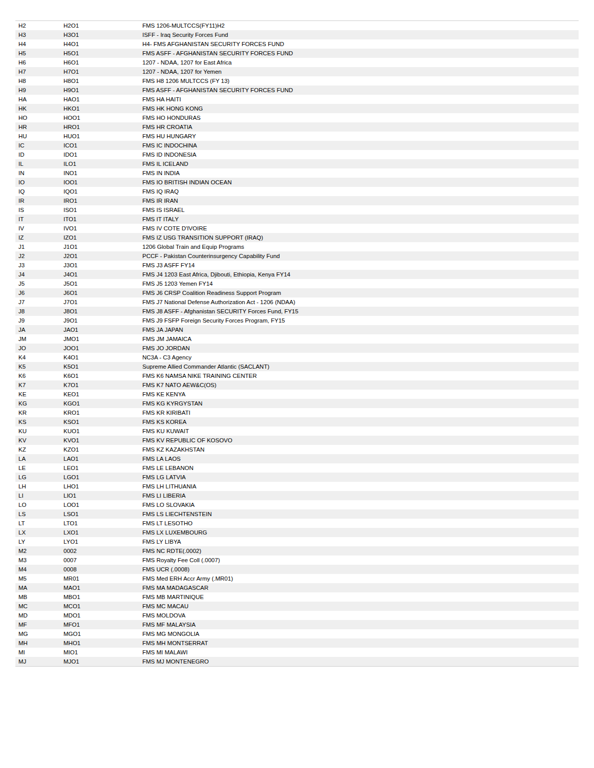| H2 | H2O1 | FMS 1206-MULTCCS(FY11)H2 |
| H3 | H3O1 | ISFF - Iraq Security Forces Fund |
| H4 | H4O1 | H4- FMS AFGHANISTAN SECURITY FORCES FUND |
| H5 | H5O1 | FMS ASFF - AFGHANISTAN SECURITY FORCES FUND |
| H6 | H6O1 | 1207 - NDAA, 1207 for East Africa |
| H7 | H7O1 | 1207 - NDAA, 1207 for Yemen |
| H8 | H8O1 | FMS H8 1206 MULTCCS (FY 13) |
| H9 | H9O1 | FMS ASFF - AFGHANISTAN SECURITY FORCES FUND |
| HA | HAO1 | FMS HA HAITI |
| HK | HKO1 | FMS HK HONG KONG |
| HO | HOO1 | FMS HO HONDURAS |
| HR | HRO1 | FMS HR CROATIA |
| HU | HUO1 | FMS HU HUNGARY |
| IC | ICO1 | FMS IC INDOCHINA |
| ID | IDO1 | FMS ID INDONESIA |
| IL | ILO1 | FMS IL ICELAND |
| IN | INO1 | FMS IN INDIA |
| IO | IOO1 | FMS IO BRITISH INDIAN OCEAN |
| IQ | IQO1 | FMS IQ IRAQ |
| IR | IRO1 | FMS IR IRAN |
| IS | ISO1 | FMS IS ISRAEL |
| IT | ITO1 | FMS IT ITALY |
| IV | IVO1 | FMS IV COTE D'IVOIRE |
| IZ | IZO1 | FMS IZ USG TRANSITION SUPPORT (IRAQ) |
| J1 | J1O1 | 1206 Global Train and Equip Programs |
| J2 | J2O1 | PCCF - Pakistan Counterinsurgency Capability Fund |
| J3 | J3O1 | FMS J3 ASFF FY14 |
| J4 | J4O1 | FMS J4 1203 East Africa, Djibouti, Ethiopia, Kenya FY14 |
| J5 | J5O1 | FMS J5 1203 Yemen FY14 |
| J6 | J6O1 | FMS J6 CRSP Coalition Readiness Support Program |
| J7 | J7O1 | FMS J7 National Defense Authorization Act - 1206 (NDAA) |
| J8 | J8O1 | FMS J8 ASFF - Afghanistan SECURITY Forces Fund, FY15 |
| J9 | J9O1 | FMS J9 FSFP Foreign Security Forces Program, FY15 |
| JA | JAO1 | FMS JA JAPAN |
| JM | JMO1 | FMS JM JAMAICA |
| JO | JOO1 | FMS JO JORDAN |
| K4 | K4O1 | NC3A - C3 Agency |
| K5 | K5O1 | Supreme Allied Commander Atlantic (SACLANT) |
| K6 | K6O1 | FMS K6 NAMSA NIKE TRAINING CENTER |
| K7 | K7O1 | FMS K7 NATO AEW&C(OS) |
| KE | KEO1 | FMS KE KENYA |
| KG | KGO1 | FMS KG KYRGYSTAN |
| KR | KRO1 | FMS KR KIRIBATI |
| KS | KSO1 | FMS KS KOREA |
| KU | KUO1 | FMS KU KUWAIT |
| KV | KVO1 | FMS KV REPUBLIC OF KOSOVO |
| KZ | KZO1 | FMS KZ KAZAKHSTAN |
| LA | LAO1 | FMS LA LAOS |
| LE | LEO1 | FMS LE LEBANON |
| LG | LGO1 | FMS LG LATVIA |
| LH | LHO1 | FMS LH LITHUANIA |
| LI | LIO1 | FMS LI LIBERIA |
| LO | LOO1 | FMS LO SLOVAKIA |
| LS | LSO1 | FMS LS LIECHTENSTEIN |
| LT | LTO1 | FMS LT LESOTHO |
| LX | LXO1 | FMS LX LUXEMBOURG |
| LY | LYO1 | FMS LY LIBYA |
| M2 | 0002 | FMS NC RDTE(.0002) |
| M3 | 0007 | FMS Royalty Fee Coll (.0007) |
| M4 | 0008 | FMS UCR (.0008) |
| M5 | MR01 | FMS Med ERH Accr Army (.MR01) |
| MA | MAO1 | FMS MA MADAGASCAR |
| MB | MBO1 | FMS MB MARTINIQUE |
| MC | MCO1 | FMS MC MACAU |
| MD | MDO1 | FMS MOLDOVA |
| MF | MFO1 | FMS MF MALAYSIA |
| MG | MGO1 | FMS MG MONGOLIA |
| MH | MHO1 | FMS MH MONTSERRAT |
| MI | MIO1 | FMS MI MALAWI |
| MJ | MJO1 | FMS MJ MONTENEGRO |